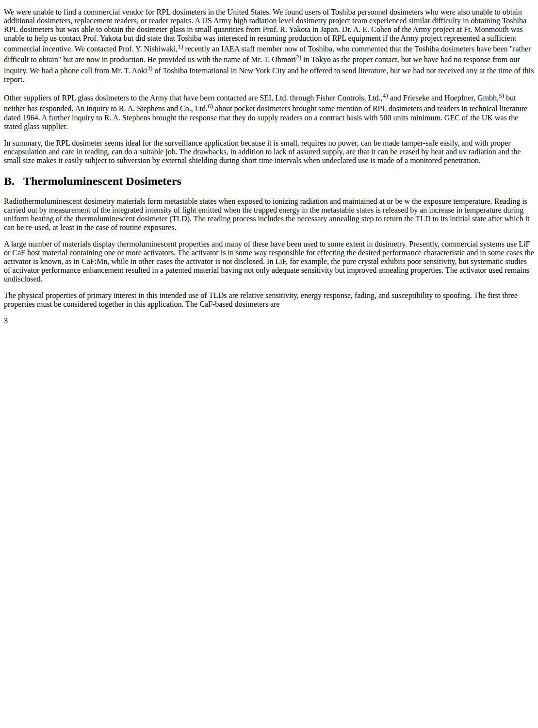We were unable to find a commercial vendor for RPL dosimeters in the United States. We found users of Toshiba personnel dosimeters who were also unable to obtain additional dosimeters, replacement readers, or reader repairs. A US Army high radiation level dosimetry project team experienced similar difficulty in obtaining Toshiba RPL dosimeters but was able to obtain the dosimeter glass in small quantities from Prof. R. Yakota in Japan. Dr. A. E. Cohen of the Army project at Ft. Monmouth was unable to help us contact Prof. Yakota but did state that Toshiba was interested in resuming production of RPL equipment if the Army project represented a sufficient commercial incentive. We contacted Prof. Y. Nishiwaki,1) recently an IAEA staff member now of Toshiba, who commented that the Toshiba dosimeters have been "rather difficult to obtain" but are now in production. He provided us with the name of Mr. T. Ohmori2) in Tokyo as the proper contact, but we have had no response from our inquiry. We had a phone call from Mr. T. Aoki3) of Toshiba International in New York City and he offered to send literature, but we had not received any at the time of this report.
Other suppliers of RPL glass dosimeters to the Army that have been contacted are SEI, Ltd. through Fisher Controls, Ltd.,4) and Frieseke and Hoepfner, Gmbh,5) but neither has responded. An inquiry to R. A. Stephens and Co., Ltd.6) about pocket dosimeters brought some mention of RPL dosimeters and readers in technical literature dated 1964. A further inquiry to R. A. Stephens brought the response that they do supply readers on a contract basis with 500 units minimum. GEC of the UK was the stated glass supplier.
In summary, the RPL dosimeter seems ideal for the surveillance application because it is small, requires no power, can be made tamper-safe easily, and with proper encapsulation and care in reading, can do a suitable job. The drawbacks, in addition to lack of assured supply, are that it can be erased by heat and uv radiation and the small size makes it easily subject to subversion by external shielding during short time intervals when undeclared use is made of a monitored penetration.
B. Thermoluminescent Dosimeters
Radiothermoluminescent dosimetry materials form metastable states when exposed to ionizing radiation and maintained at or be w the exposure temperature. Reading is carried out by measurement of the integrated intensity of light emitted when the trapped energy in the metastable states is released by an increase in temperature during uniform heating of the thermoluminescent dosimeter (TLD). The reading process includes the necessary annealing step to return the TLD to its intitial state after which it can be re-used, at least in the case of routine exposures.
A large number of materials display thermoluminescent properties and many of these have been used to some extent in dosimetry. Presently, commercial systems use LiF or CaF host material containing one or more activators. The activator is in some way responsible for effecting the desired performance characteristic and in some cases the activator is known, as in CaF:Mn, while in other cases the activator is not disclosed. In LiF, for example, the pure crystal exhibits poor sensitivity, but systematic studies of activator performance enhancement resulted in a patented material having not only adequate sensitivity but improved annealing properties. The activator used remains undisclosed.
The physical properties of primary interest in this intended use of TLDs are relative sensitivity, energy response, fading, and susceptibility to spoofing. The first three properties must be considered together in this application. The CaF-based dosimeters are
3